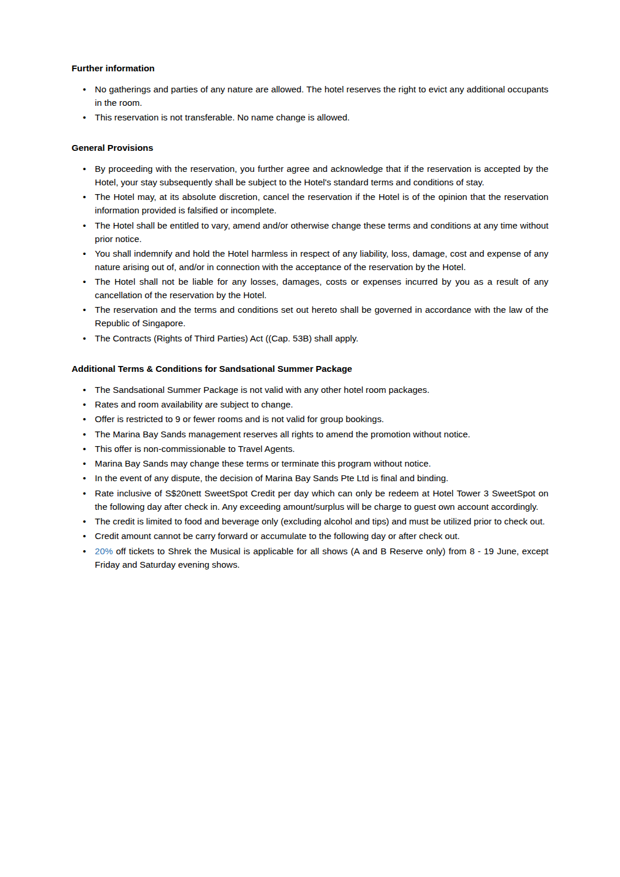Further information
No gatherings and parties of any nature are allowed. The hotel reserves the right to evict any additional occupants in the room.
This reservation is not transferable. No name change is allowed.
General Provisions
By proceeding with the reservation, you further agree and acknowledge that if the reservation is accepted by the Hotel, your stay subsequently shall be subject to the Hotel's standard terms and conditions of stay.
The Hotel may, at its absolute discretion, cancel the reservation if the Hotel is of the opinion that the reservation information provided is falsified or incomplete.
The Hotel shall be entitled to vary, amend and/or otherwise change these terms and conditions at any time without prior notice.
You shall indemnify and hold the Hotel harmless in respect of any liability, loss, damage, cost and expense of any nature arising out of, and/or in connection with the acceptance of the reservation by the Hotel.
The Hotel shall not be liable for any losses, damages, costs or expenses incurred by you as a result of any cancellation of the reservation by the Hotel.
The reservation and the terms and conditions set out hereto shall be governed in accordance with the law of the Republic of Singapore.
The Contracts (Rights of Third Parties) Act ((Cap. 53B) shall apply.
Additional Terms & Conditions for Sandsational Summer Package
The Sandsational Summer Package is not valid with any other hotel room packages.
Rates and room availability are subject to change.
Offer is restricted to 9 or fewer rooms and is not valid for group bookings.
The Marina Bay Sands management reserves all rights to amend the promotion without notice.
This offer is non-commissionable to Travel Agents.
Marina Bay Sands may change these terms or terminate this program without notice.
In the event of any dispute, the decision of Marina Bay Sands Pte Ltd is final and binding.
Rate inclusive of S$20nett SweetSpot Credit per day which can only be redeem at Hotel Tower 3 SweetSpot on the following day after check in. Any exceeding amount/surplus will be charge to guest own account accordingly.
The credit is limited to food and beverage only (excluding alcohol and tips) and must be utilized prior to check out.
Credit amount cannot be carry forward or accumulate to the following day or after check out.
20% off tickets to Shrek the Musical is applicable for all shows (A and B Reserve only) from 8 - 19 June, except Friday and Saturday evening shows.